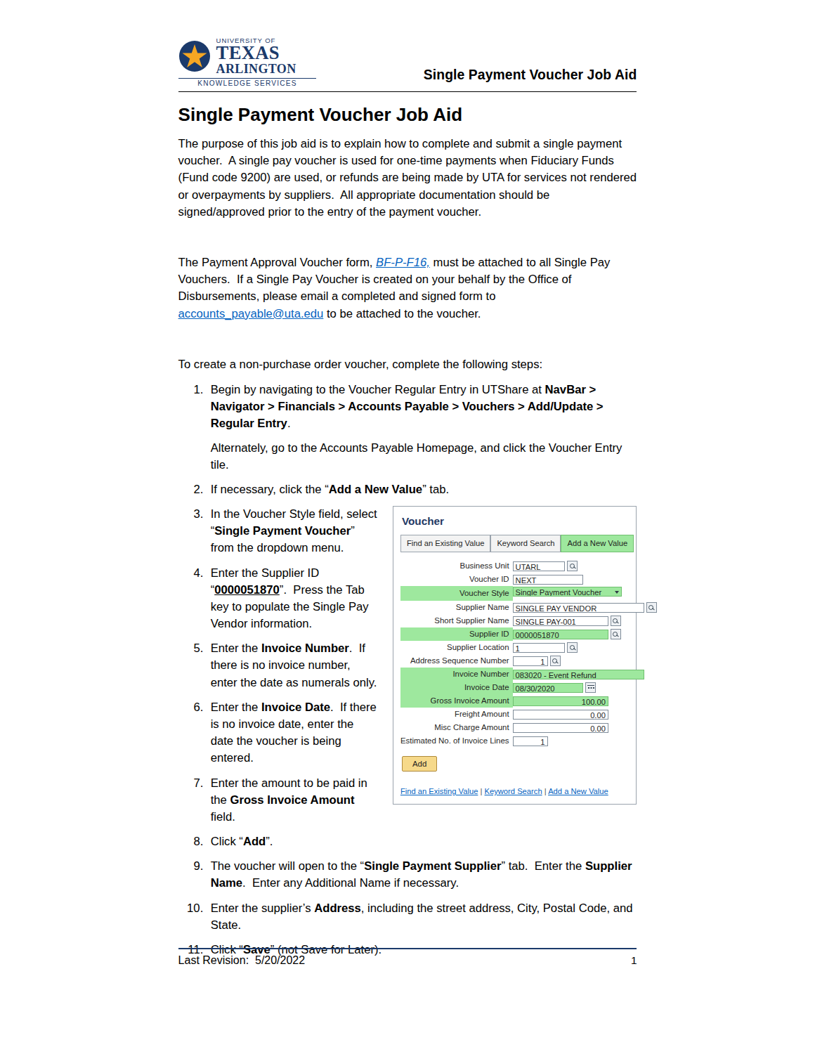University of
TEXAS
ARLINGTON
Knowledge Services
Single Payment Voucher Job Aid
Single Payment Voucher Job Aid
The purpose of this job aid is to explain how to complete and submit a single payment voucher. A single pay voucher is used for one-time payments when Fiduciary Funds (Fund code 9200) are used, or refunds are being made by UTA for services not rendered or overpayments by suppliers. All appropriate documentation should be signed/approved prior to the entry of the payment voucher.
The Payment Approval Voucher form, BF-P-F16, must be attached to all Single Pay Vouchers. If a Single Pay Voucher is created on your behalf by the Office of Disbursements, please email a completed and signed form to accounts_payable@uta.edu to be attached to the voucher.
To create a non-purchase order voucher, complete the following steps:
Begin by navigating to the Voucher Regular Entry in UTShare at NavBar > Navigator > Financials > Accounts Payable > Vouchers > Add/Update > Regular Entry.
Alternately, go to the Accounts Payable Homepage, and click the Voucher Entry tile.
If necessary, click the “Add a New Value” tab.
Voucher
Find an Existing Value
Keyword Search
Add a New Value
| Business Unit | UTARL |
| Voucher ID | NEXT |
| Voucher Style | Single Payment Voucher |
| Supplier Name | SINGLE PAY VENDOR |
| Short Supplier Name | SINGLE PAY-001 |
| Supplier ID | 0000051870 |
| Supplier Location | 1 |
| Address Sequence Number | 1 |
| Invoice Number | 083020 - Event Refund |
| Invoice Date | 08/30/2020 |
| Gross Invoice Amount | 100.00 |
| Freight Amount | 0.00 |
| Misc Charge Amount | 0.00 |
| Estimated No. of Invoice Lines | 1 |
Add
Find an Existing Value | Keyword Search | Add a New Value
In the Voucher Style field, select “Single Payment Voucher” from the dropdown menu.
Enter the Supplier ID “0000051870”. Press the Tab key to populate the Single Pay Vendor information.
Enter the Invoice Number. If there is no invoice number, enter the date as numerals only.
Enter the Invoice Date. If there is no invoice date, enter the date the voucher is being entered.
Enter the amount to be paid in the Gross Invoice Amount field.
Click “Add”.
The voucher will open to the “Single Payment Supplier” tab. Enter the Supplier Name. Enter any Additional Name if necessary.
Enter the supplier’s Address, including the street address, City, Postal Code, and State.
Click “Save” (not Save for Later).
Last Revision: 5/20/2022
1